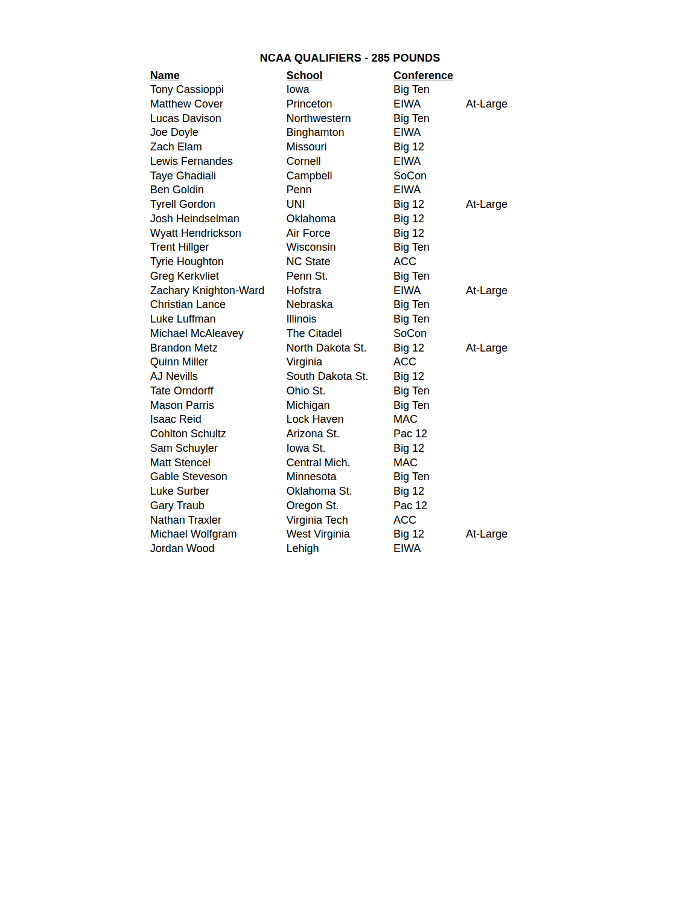NCAA QUALIFIERS - 285 POUNDS
| Name | School | Conference | |
| --- | --- | --- | --- |
| Tony Cassioppi | Iowa | Big Ten | |
| Matthew Cover | Princeton | EIWA | At-Large |
| Lucas Davison | Northwestern | Big Ten | |
| Joe Doyle | Binghamton | EIWA | |
| Zach Elam | Missouri | Big 12 | |
| Lewis Fernandes | Cornell | EIWA | |
| Taye Ghadiali | Campbell | SoCon | |
| Ben Goldin | Penn | EIWA | |
| Tyrell Gordon | UNI | Big 12 | At-Large |
| Josh Heindselman | Oklahoma | Big 12 | |
| Wyatt Hendrickson | Air Force | Big 12 | |
| Trent Hillger | Wisconsin | Big Ten | |
| Tyrie Houghton | NC State | ACC | |
| Greg Kerkvliet | Penn St. | Big Ten | |
| Zachary Knighton-Ward | Hofstra | EIWA | At-Large |
| Christian Lance | Nebraska | Big Ten | |
| Luke Luffman | Illinois | Big Ten | |
| Michael McAleavey | The Citadel | SoCon | |
| Brandon Metz | North Dakota St. | Big 12 | At-Large |
| Quinn Miller | Virginia | ACC | |
| AJ Nevills | South Dakota St. | Big 12 | |
| Tate Orndorff | Ohio St. | Big Ten | |
| Mason Parris | Michigan | Big Ten | |
| Isaac Reid | Lock Haven | MAC | |
| Cohlton Schultz | Arizona St. | Pac 12 | |
| Sam Schuyler | Iowa St. | Big 12 | |
| Matt Stencel | Central Mich. | MAC | |
| Gable Steveson | Minnesota | Big Ten | |
| Luke Surber | Oklahoma St. | Big 12 | |
| Gary Traub | Oregon St. | Pac 12 | |
| Nathan Traxler | Virginia Tech | ACC | |
| Michael Wolfgram | West Virginia | Big 12 | At-Large |
| Jordan Wood | Lehigh | EIWA | |